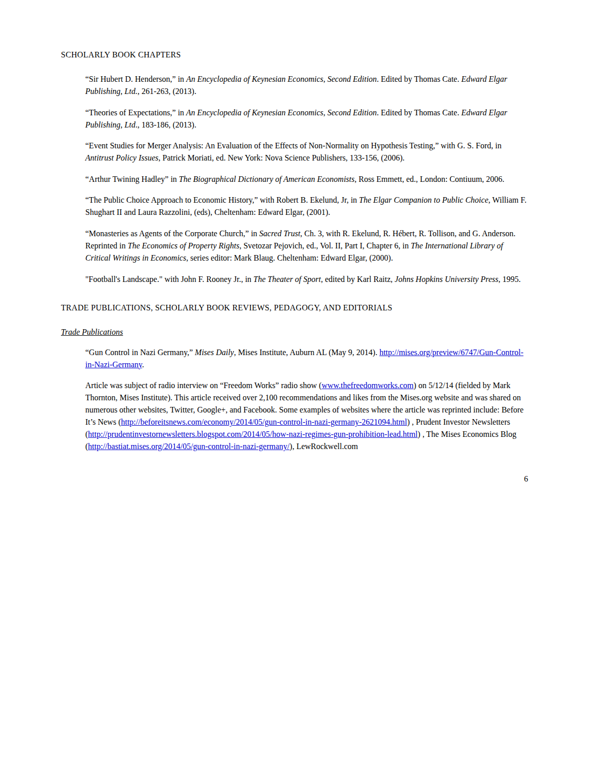SCHOLARLY BOOK CHAPTERS
“Sir Hubert D. Henderson,” in An Encyclopedia of Keynesian Economics, Second Edition. Edited by Thomas Cate. Edward Elgar Publishing, Ltd., 261-263, (2013).
“Theories of Expectations,” in An Encyclopedia of Keynesian Economics, Second Edition. Edited by Thomas Cate. Edward Elgar Publishing, Ltd., 183-186, (2013).
“Event Studies for Merger Analysis: An Evaluation of the Effects of Non-Normality on Hypothesis Testing,” with G. S. Ford, in Antitrust Policy Issues, Patrick Moriati, ed. New York: Nova Science Publishers, 133-156, (2006).
“Arthur Twining Hadley” in The Biographical Dictionary of American Economists, Ross Emmett, ed., London: Contiuum, 2006.
“The Public Choice Approach to Economic History,” with Robert B. Ekelund, Jr, in The Elgar Companion to Public Choice, William F. Shughart II and Laura Razzolini, (eds), Cheltenham: Edward Elgar, (2001).
“Monasteries as Agents of the Corporate Church,” in Sacred Trust, Ch. 3, with R. Ekelund, R. Hébert, R. Tollison, and G. Anderson. Reprinted in The Economics of Property Rights, Svetozar Pejovich, ed., Vol. II, Part I, Chapter 6, in The International Library of Critical Writings in Economics, series editor: Mark Blaug. Cheltenham: Edward Elgar, (2000).
"Football's Landscape." with John F. Rooney Jr., in The Theater of Sport, edited by Karl Raitz, Johns Hopkins University Press, 1995.
TRADE PUBLICATIONS, SCHOLARLY BOOK REVIEWS, PEDAGOGY, AND EDITORIALS
Trade Publications
“Gun Control in Nazi Germany,” Mises Daily, Mises Institute, Auburn AL (May 9, 2014). http://mises.org/preview/6747/Gun-Control-in-Nazi-Germany.
Article was subject of radio interview on “Freedom Works” radio show (www.thefreedomworks.com) on 5/12/14 (fielded by Mark Thornton, Mises Institute). This article received over 2,100 recommendations and likes from the Mises.org website and was shared on numerous other websites, Twitter, Google+, and Facebook. Some examples of websites where the article was reprinted include: Before It’s News (http://beforeitsnews.com/economy/2014/05/gun-control-in-nazi-germany-2621094.html) , Prudent Investor Newsletters (http://prudentinvestornewsletters.blogspot.com/2014/05/how-nazi-regimes-gun-prohibition-lead.html) , The Mises Economics Blog (http://bastiat.mises.org/2014/05/gun-control-in-nazi-germany/), LewRockwell.com
6